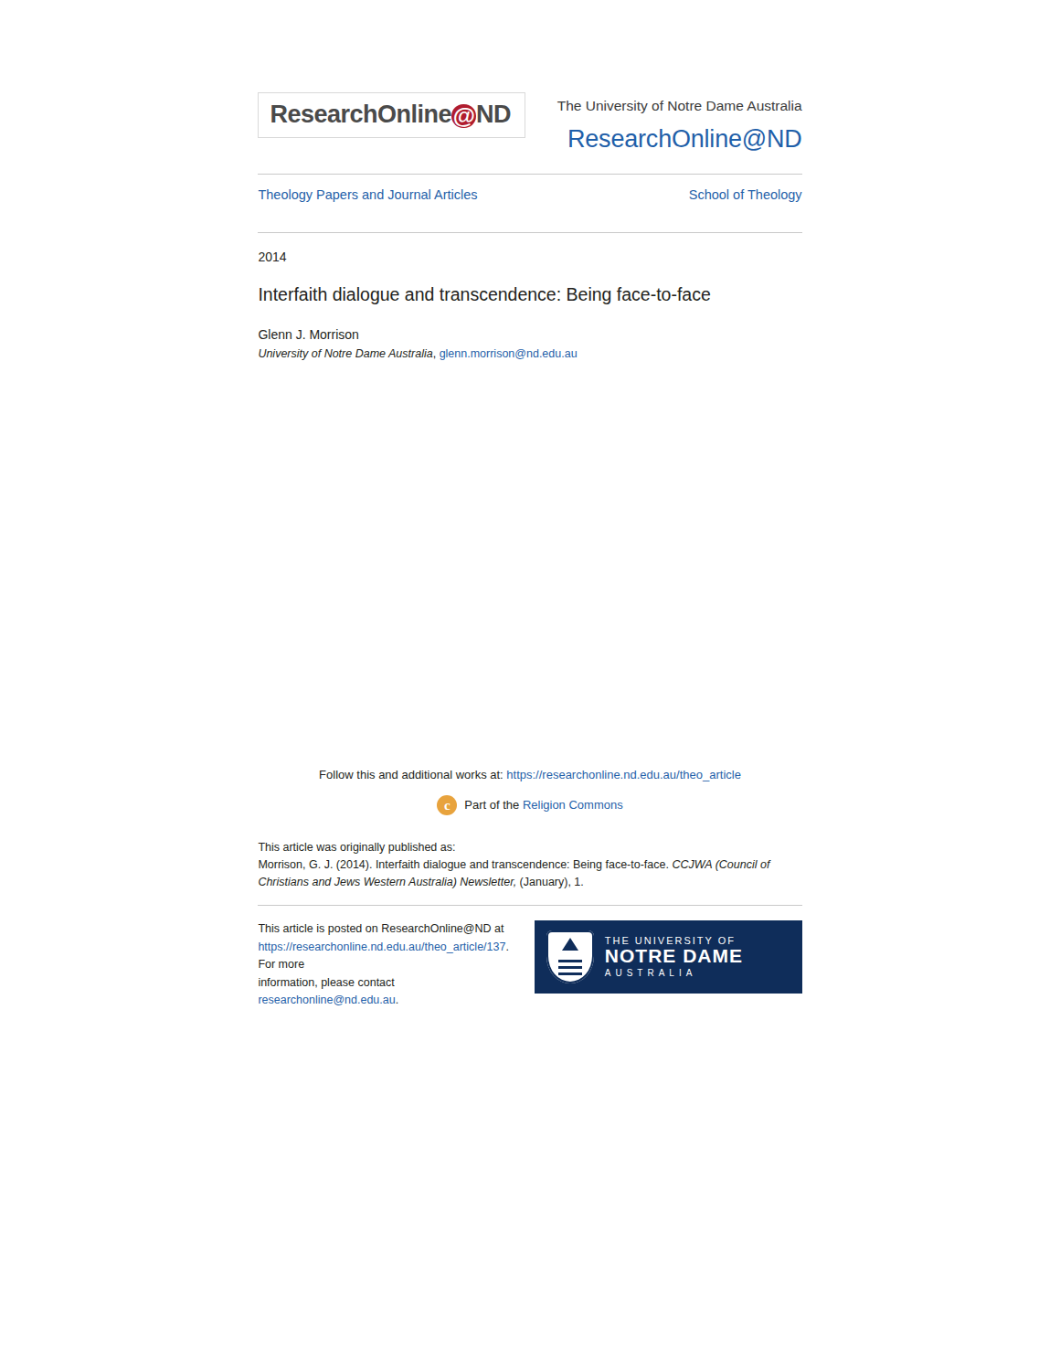ResearchOnline@ND
The University of Notre Dame Australia
ResearchOnline@ND
Theology Papers and Journal Articles
School of Theology
2014
Interfaith dialogue and transcendence: Being face-to-face
Glenn J. Morrison
University of Notre Dame Australia, glenn.morrison@nd.edu.au
Follow this and additional works at: https://researchonline.nd.edu.au/theo_article
c Part of the Religion Commons
This article was originally published as:
Morrison, G. J. (2014). Interfaith dialogue and transcendence: Being face-to-face. CCJWA (Council of Christians and Jews Western Australia) Newsletter, (January), 1.
This article is posted on ResearchOnline@ND at
https://researchonline.nd.edu.au/theo_article/137. For more
information, please contact researchonline@nd.edu.au.
The University of
Notre Dame
Australia